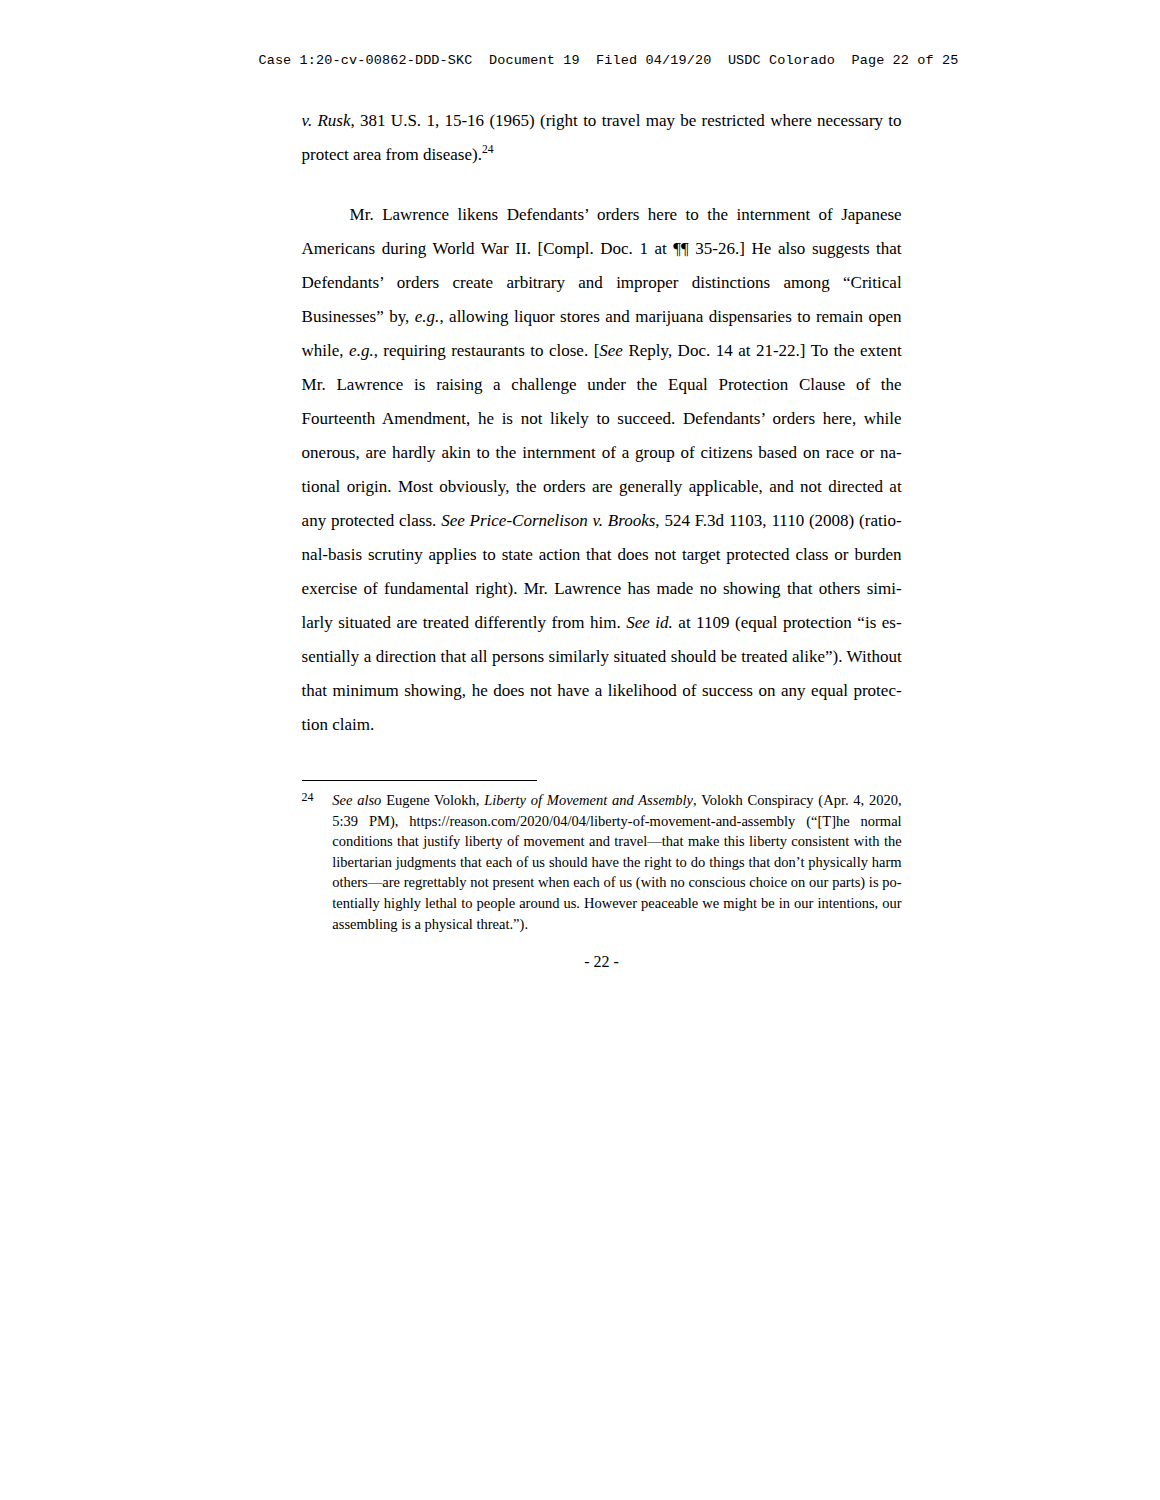Case 1:20-cv-00862-DDD-SKC Document 19 Filed 04/19/20 USDC Colorado Page 22 of 25
v. Rusk, 381 U.S. 1, 15-16 (1965) (right to travel may be restricted where necessary to protect area from disease).24
Mr. Lawrence likens Defendants’ orders here to the internment of Japanese Americans during World War II. [Compl. Doc. 1 at ¶¶ 35-26.] He also suggests that Defendants’ orders create arbitrary and improper distinctions among “Critical Businesses” by, e.g., allowing liquor stores and marijuana dispensaries to remain open while, e.g., requiring restaurants to close. [See Reply, Doc. 14 at 21-22.] To the extent Mr. Lawrence is raising a challenge under the Equal Protection Clause of the Fourteenth Amendment, he is not likely to succeed. Defendants’ orders here, while onerous, are hardly akin to the internment of a group of citizens based on race or national origin. Most obviously, the orders are generally applicable, and not directed at any protected class. See Price-Cornelison v. Brooks, 524 F.3d 1103, 1110 (2008) (rational-basis scrutiny applies to state action that does not target protected class or burden exercise of fundamental right). Mr. Lawrence has made no showing that others similarly situated are treated differently from him. See id. at 1109 (equal protection “is essentially a direction that all persons similarly situated should be treated alike”). Without that minimum showing, he does not have a likelihood of success on any equal protection claim.
24 See also Eugene Volokh, Liberty of Movement and Assembly, Volokh Conspiracy (Apr. 4, 2020, 5:39 PM), https://reason.com/2020/04/04/liberty-of-movement-and-assembly (“[T]he normal conditions that justify liberty of movement and travel—that make this liberty consistent with the libertarian judgments that each of us should have the right to do things that don’t physically harm others—are regrettably not present when each of us (with no conscious choice on our parts) is potentially highly lethal to people around us. However peaceable we might be in our intentions, our assembling is a physical threat.”).
- 22 -